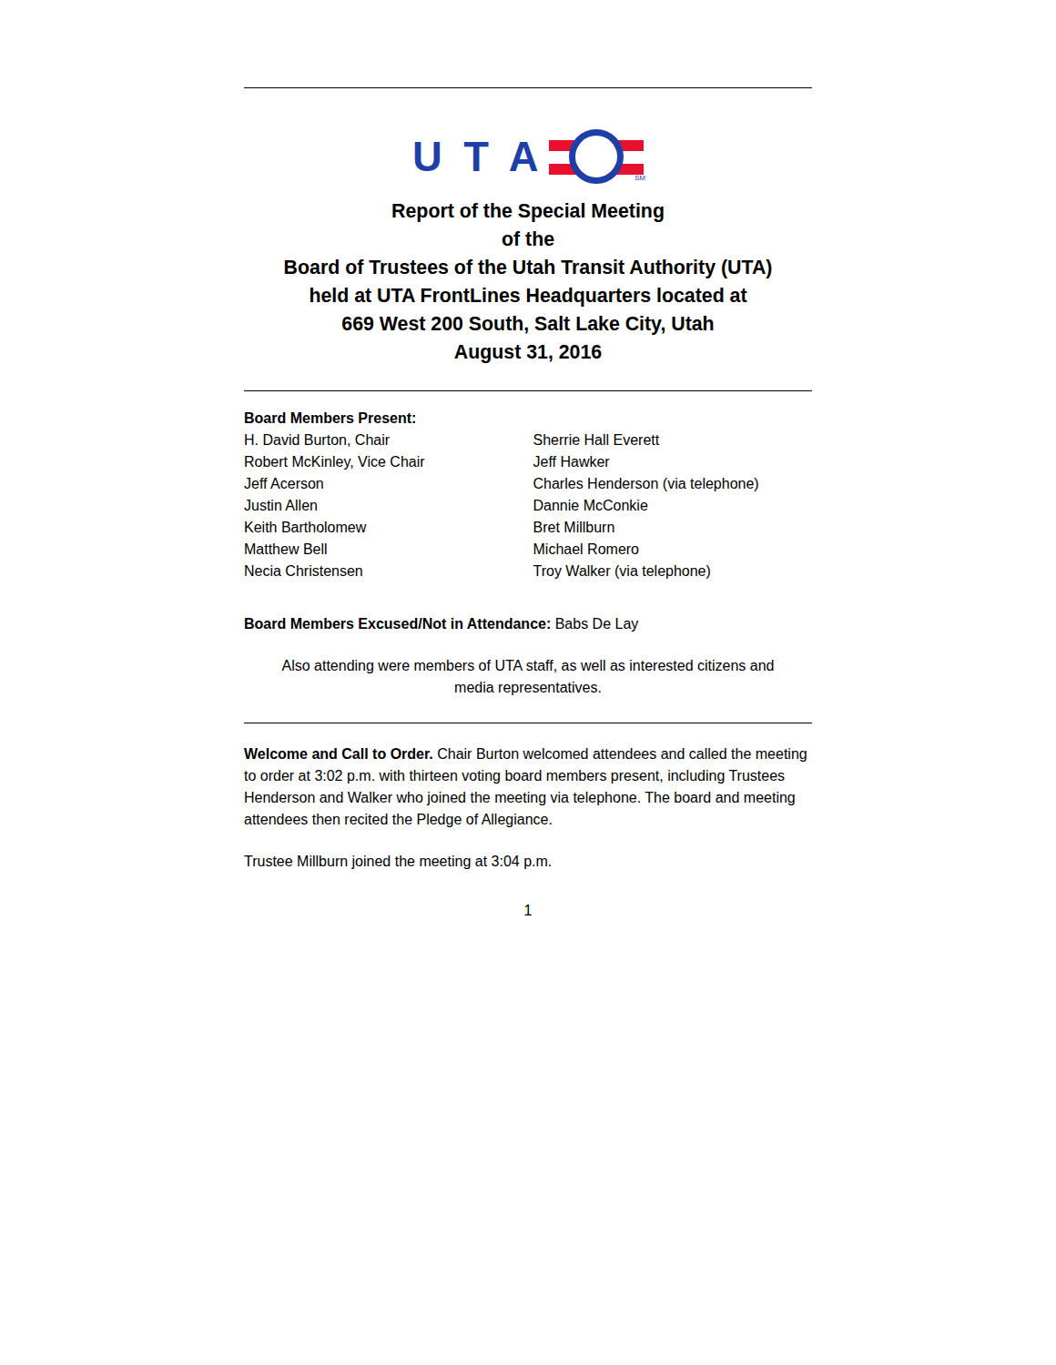U T A SM
Report of the Special Meeting
of the
Board of Trustees of the Utah Transit Authority (UTA)
held at UTA FrontLines Headquarters located at
669 West 200 South, Salt Lake City, Utah
August 31, 2016
Board Members Present:
| H. David Burton, Chair | Sherrie Hall Everett |
| Robert McKinley, Vice Chair | Jeff Hawker |
| Jeff Acerson | Charles Henderson (via telephone) |
| Justin Allen | Dannie McConkie |
| Keith Bartholomew | Bret Millburn |
| Matthew Bell | Michael Romero |
| Necia Christensen | Troy Walker (via telephone) |
Board Members Excused/Not in Attendance: Babs De Lay
Also attending were members of UTA staff, as well as interested citizens and media representatives.
Welcome and Call to Order. Chair Burton welcomed attendees and called the meeting to order at 3:02 p.m. with thirteen voting board members present, including Trustees Henderson and Walker who joined the meeting via telephone. The board and meeting attendees then recited the Pledge of Allegiance.
Trustee Millburn joined the meeting at 3:04 p.m.
1